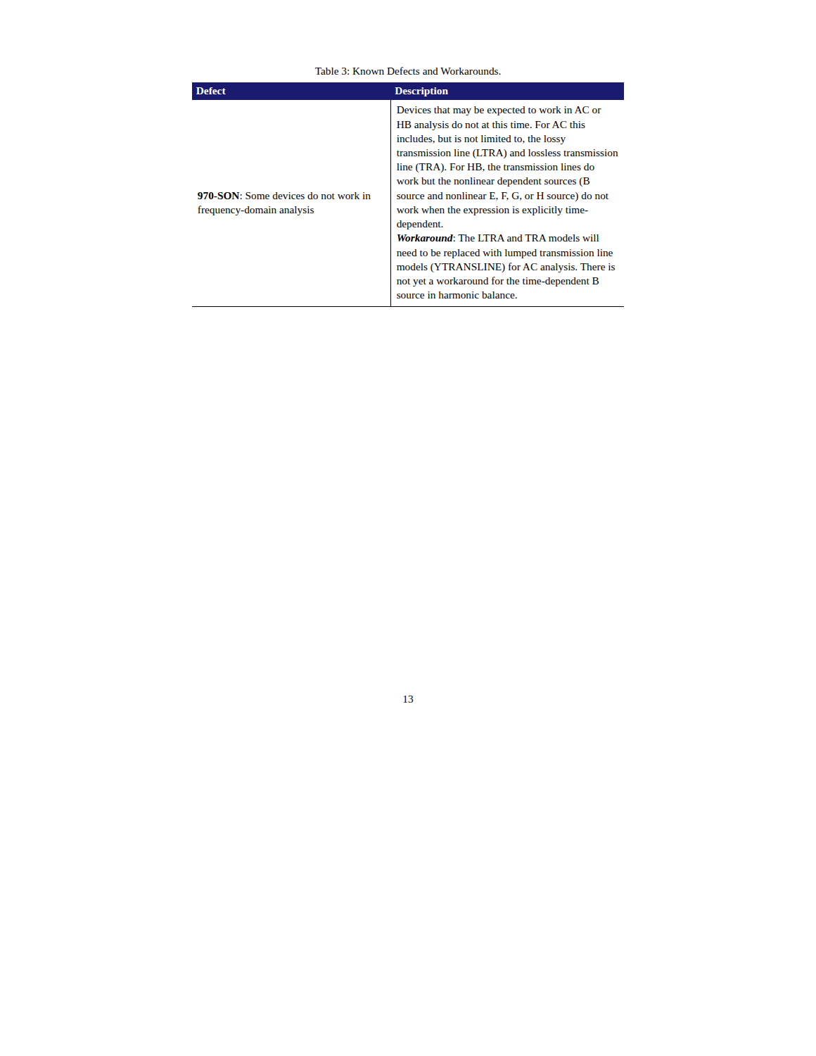Table 3: Known Defects and Workarounds.
| Defect | Description |
| --- | --- |
| 970-SON : Some devices do not work in frequency-domain analysis | Devices that may be expected to work in AC or HB analysis do not at this time. For AC this includes, but is not limited to, the lossy transmission line (LTRA) and lossless transmission line (TRA). For HB, the transmission lines do work but the nonlinear dependent sources (B source and nonlinear E, F, G, or H source) do not work when the expression is explicitly time-dependent. Workaround : The LTRA and TRA models will need to be replaced with lumped transmission line models (YTRANSLINE) for AC analysis. There is not yet a workaround for the time-dependent B source in harmonic balance. |
13